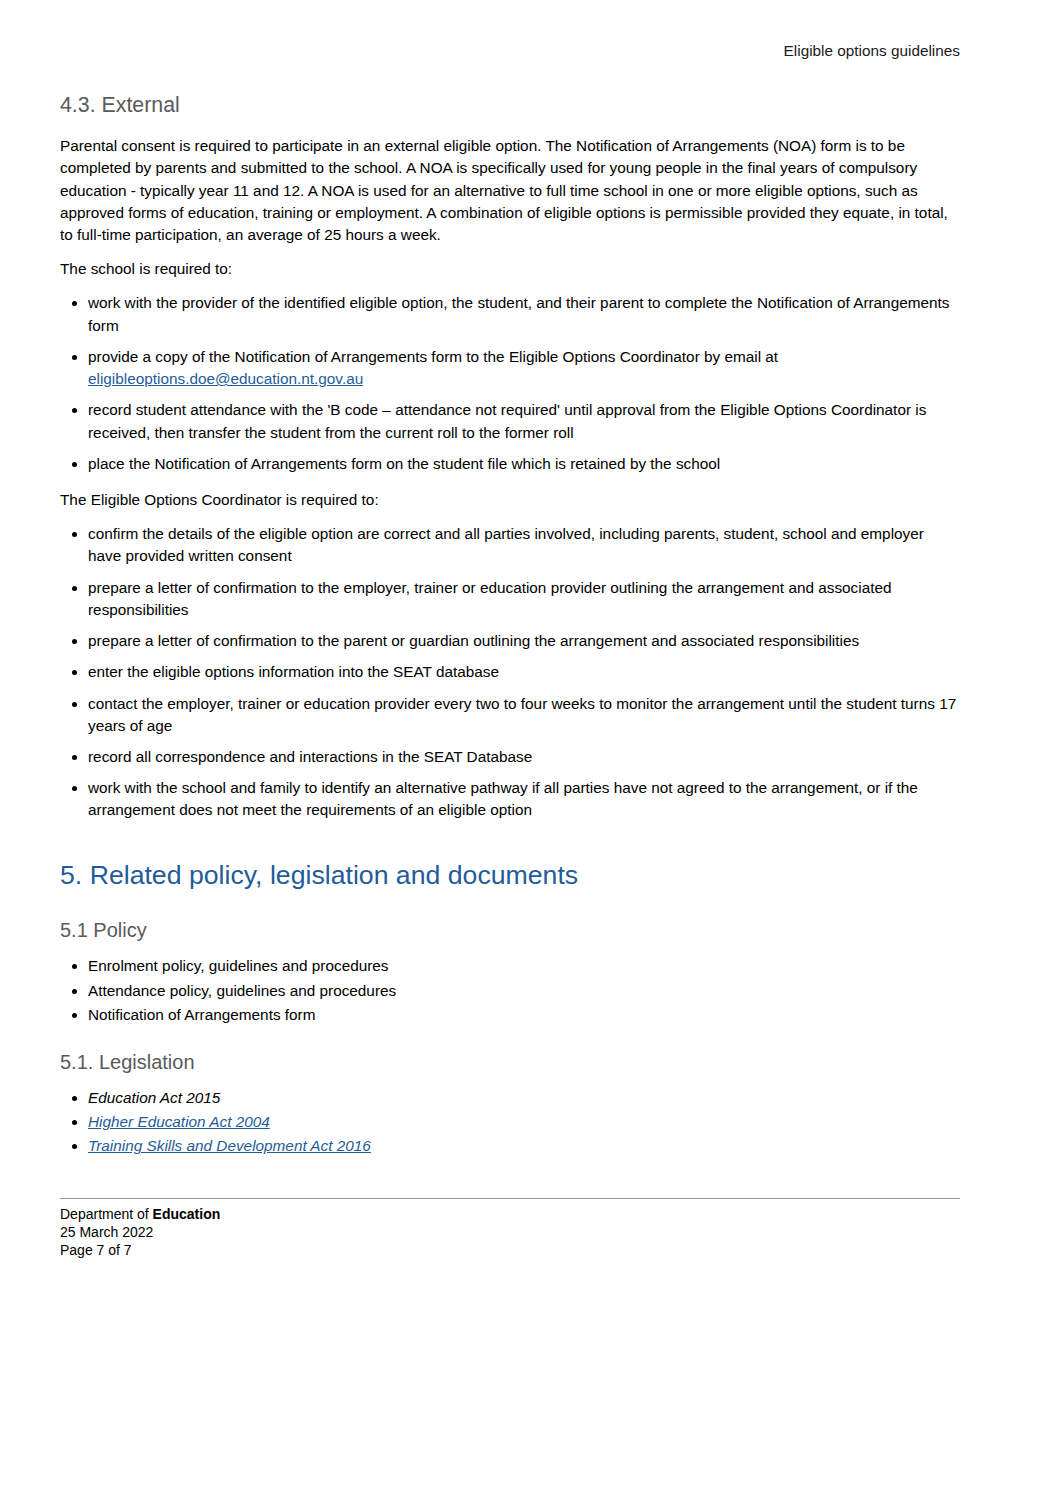Eligible options guidelines
4.3. External
Parental consent is required to participate in an external eligible option. The Notification of Arrangements (NOA) form is to be completed by parents and submitted to the school. A NOA is specifically used for young people in the final years of compulsory education - typically year 11 and 12. A NOA is used for an alternative to full time school in one or more eligible options, such as approved forms of education, training or employment. A combination of eligible options is permissible provided they equate, in total, to full-time participation, an average of 25 hours a week.
The school is required to:
work with the provider of the identified eligible option, the student, and their parent to complete the Notification of Arrangements form
provide a copy of the Notification of Arrangements form to the Eligible Options Coordinator by email at eligibleoptions.doe@education.nt.gov.au
record student attendance with the 'B code – attendance not required' until approval from the Eligible Options Coordinator is received, then transfer the student from the current roll to the former roll
place the Notification of Arrangements form on the student file which is retained by the school
The Eligible Options Coordinator is required to:
confirm the details of the eligible option are correct and all parties involved, including parents, student, school and employer have provided written consent
prepare a letter of confirmation to the employer, trainer or education provider outlining the arrangement and associated responsibilities
prepare a letter of confirmation to the parent or guardian outlining the arrangement and associated responsibilities
enter the eligible options information into the SEAT database
contact the employer, trainer or education provider every two to four weeks to monitor the arrangement until the student turns 17 years of age
record all correspondence and interactions in the SEAT Database
work with the school and family to identify an alternative pathway if all parties have not agreed to the arrangement, or if the arrangement does not meet the requirements of an eligible option
5. Related policy, legislation and documents
5.1 Policy
Enrolment policy, guidelines and procedures
Attendance policy, guidelines and procedures
Notification of Arrangements form
5.1. Legislation
Education Act 2015
Higher Education Act 2004
Training Skills and Development Act 2016
Department of Education
25 March 2022
Page 7 of 7